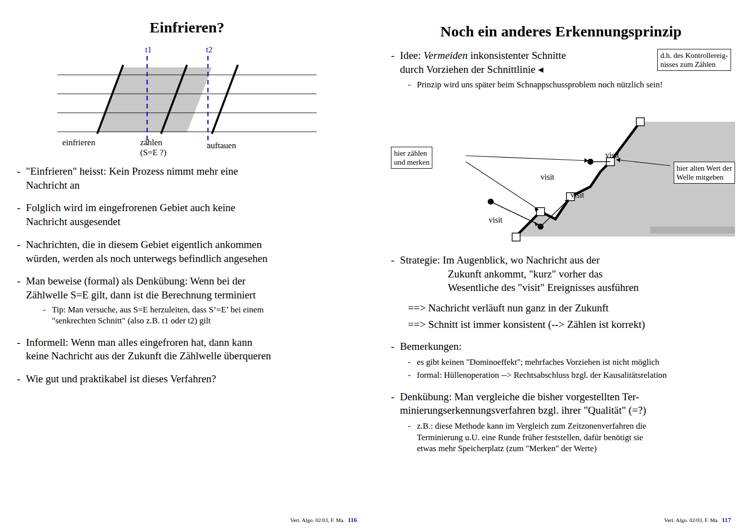Einfrieren?
t1
t2
einfrieren
zählen
(S=E ?)
auftauen
"Einfrieren" heisst: Kein Prozess nimmt mehr eine
Nachricht an
Folglich wird im eingefrorenen Gebiet auch keine
Nachricht ausgesendet
Nachrichten, die in diesem Gebiet eigentlich ankommen
würden, werden als noch unterwegs befindlich angesehen
Man beweise (formal) als Denkübung: Wenn bei der
Zählwelle S=E gilt, dann ist die Berechnung terminiert
Tip: Man versuche, aus S=E herzuleiten, dass S’=E’ bei einem
"senkrechten Schnitt" (also z.B. t1 oder t2) gilt
Informell: Wenn man alles eingefroren hat, dann kann
keine Nachricht aus der Zukunft die Zählwelle überqueren
Wie gut und praktikabel ist dieses Verfahren?
Vert. Algo. 02/03, F. Ma.116
Noch ein anderes Erkennungsprinzip
d.h. des Kontrollereig-
nisses zum Zählen
Idee: Vermeiden inkonsistenter Schnitte
durch Vorziehen der Schnittlinie ◂
Prinzip wird uns später beim Schnappschussproblem noch nützlich sein!
hier zählen
und merken
hier alten Wert der
Welle mitgeben
visit
visit
visit
visit
Strategie: Im Augenblick, wo Nachricht aus der Zukunft ankommt, "kurz" vorher das Wesentliche des "visit" Ereignisses ausführen
==> Nachricht verläuft nun ganz in der Zukunft
==> Schnitt ist immer konsistent (--> Zählen ist korrekt)
Bemerkungen:
es gibt keinen "Dominoeffekt"; mehrfaches Vorziehen ist nicht möglich
formal: Hüllenoperation --> Rechtsabschluss bzgl. der Kausalitätsrelation
Denkübung: Man vergleiche die bisher vorgestellten Ter-
minierungserkennungsverfahren bzgl. ihrer "Qualität" (=?)
z.B.: diese Methode kann im Vergleich zum Zeitzonenverfahren die
Terminierung u.U. eine Runde früher feststellen, dafür benötigt sie
etwas mehr Speicherplatz (zum "Merken" der Werte)
Vert. Algo. 02/03, F. Ma.117